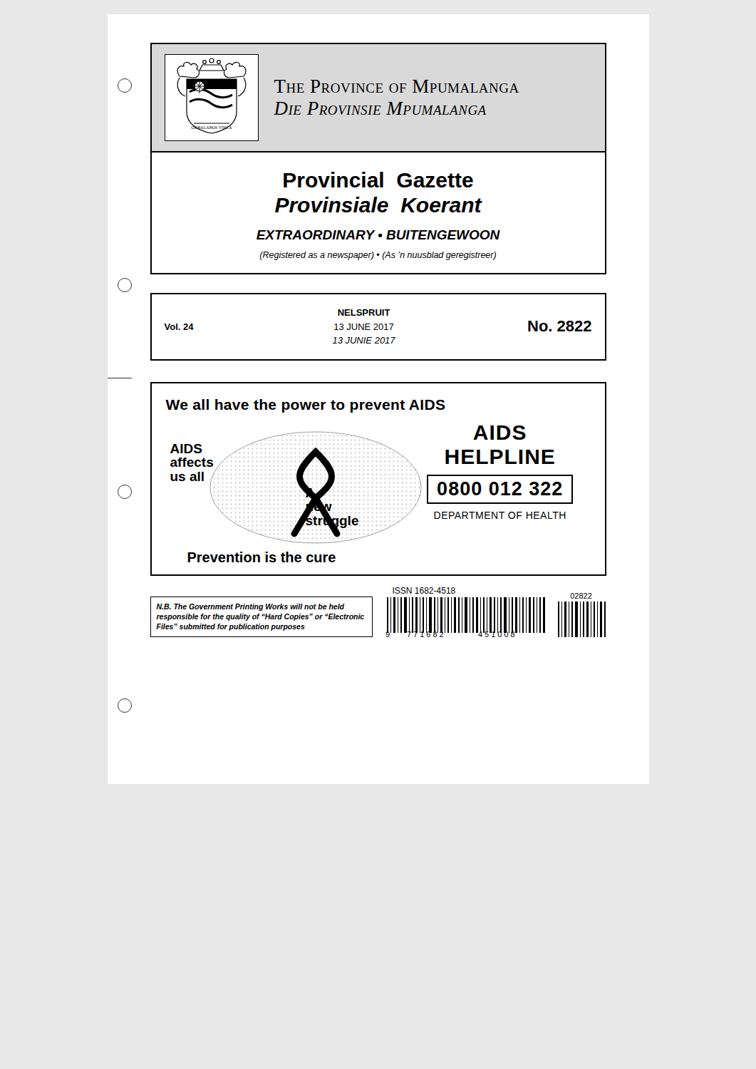OKHALABOS VINCA
The Province of Mpumalanga
Die Provinsie Mpumalanga
Provincial Gazette
Provinsiale Koerant
EXTRAORDINARY • BUITENGEWOON
(Registered as a newspaper) • (As ’n nuusblad geregistreer)
Vol. 24
NELSPRUIT
13 JUNE 2017
13 JUNIE 2017
No. 2822
We all have the power to prevent AIDS
AIDS
affects
us all
A
new
struggle
Prevention is the cure
AIDS
HELPLINE
0800 012 322
DEPARTMENT OF HEALTH
N.B. The Government Printing Works will not be held responsible for the quality of “Hard Copies” or “Electronic Files” submitted for publication purposes
ISSN 1682-4518
9 771682 451008
02822